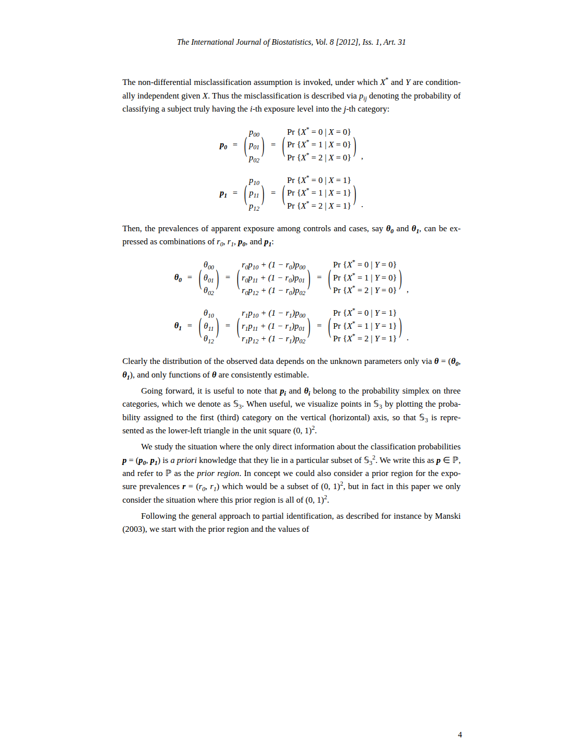The International Journal of Biostatistics, Vol. 8 [2012], Iss. 1, Art. 31
The non-differential misclassification assumption is invoked, under which X* and Y are conditionally independent given X. Thus the misclassification is described via pij denoting the probability of classifying a subject truly having the i-th exposure level into the j-th category:
p0 = ( p00 p01 p02 ) = ( Pr {X* = 0 | X = 0} Pr {X* = 1 | X = 0} Pr {X* = 2 | X = 0} ) ,
p1 = ( p10 p11 p12 ) = ( Pr {X* = 0 | X = 1} Pr {X* = 1 | X = 1} Pr {X* = 2 | X = 1} ) .
Then, the prevalences of apparent exposure among controls and cases, say θ0 and θ1, can be expressed as combinations of r0, r1, p0, and p1:
θ0 = ( θ00 θ01 θ02 ) = ( r0p10 + (1 − r0)p00 r0p11 + (1 − r0)p01 r0p12 + (1 − r0)p02 ) = ( Pr {X* = 0 | Y = 0} Pr {X* = 1 | Y = 0} Pr {X* = 2 | Y = 0} ) ,
θ1 = ( θ10 θ11 θ12 ) = ( r1p10 + (1 − r1)p00 r1p11 + (1 − r1)p01 r1p12 + (1 − r1)p02 ) = ( Pr {X* = 0 | Y = 1} Pr {X* = 1 | Y = 1} Pr {X* = 2 | Y = 1} ) .
Clearly the distribution of the observed data depends on the unknown parameters only via θ = (θ0, θ1), and only functions of θ are consistently estimable.
Going forward, it is useful to note that pi and θi belong to the probability simplex on three categories, which we denote as 𝕊3. When useful, we visualize points in 𝕊3 by plotting the probability assigned to the first (third) category on the vertical (horizontal) axis, so that 𝕊3 is represented as the lower-left triangle in the unit square (0, 1)2.
We study the situation where the only direct information about the classification probabilities p = (p0, p1) is a priori knowledge that they lie in a particular subset of 𝕊32. We write this as p ∈ ℙ, and refer to ℙ as the prior region. In concept we could also consider a prior region for the exposure prevalences r = (r0, r1) which would be a subset of (0, 1)2, but in fact in this paper we only consider the situation where this prior region is all of (0, 1)2.
Following the general approach to partial identification, as described for instance by Manski (2003), we start with the prior region and the values of
4